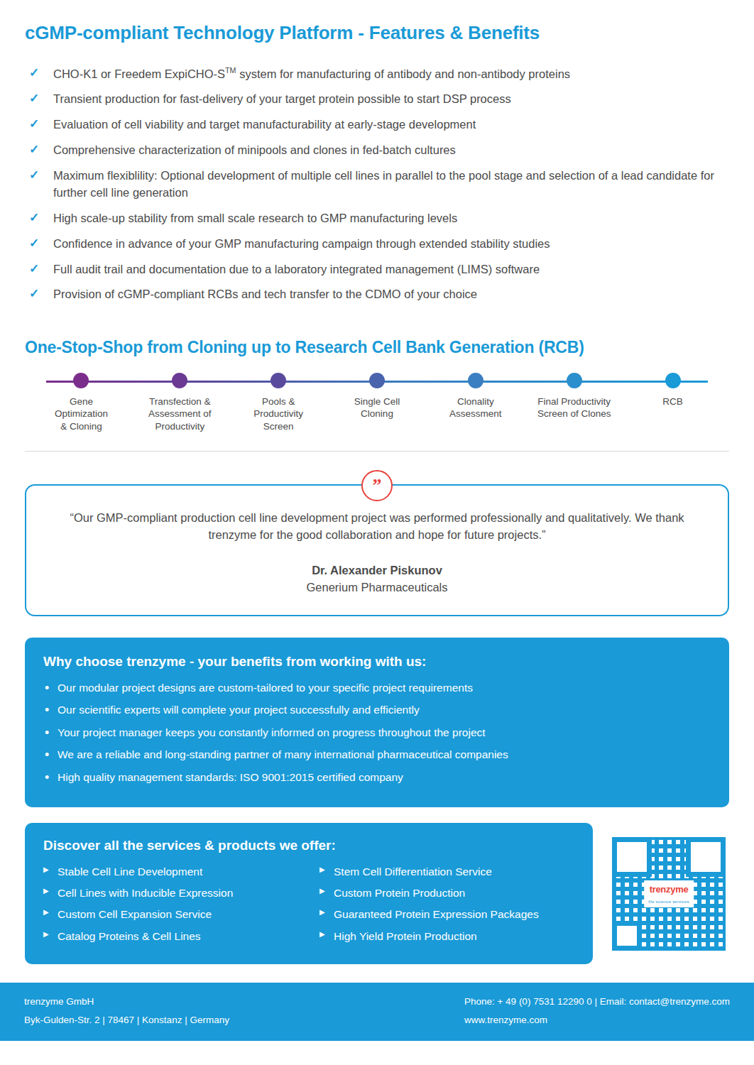cGMP-compliant Technology Platform - Features & Benefits
CHO-K1 or Freedem ExpiCHO-STM system for manufacturing of antibody and non-antibody proteins
Transient production for fast-delivery of your target protein possible to start DSP process
Evaluation of cell viability and target manufacturability at early-stage development
Comprehensive characterization of minipools and clones in fed-batch cultures
Maximum flexiblility: Optional development of multiple cell lines in parallel to the pool stage and selection of a lead candidate for further cell line generation
High scale-up stability from small scale research to GMP manufacturing levels
Confidence in advance of your GMP manufacturing campaign through extended stability studies
Full audit trail and documentation due to a laboratory integrated management (LIMS) software
Provision of cGMP-compliant RCBs and tech transfer to the CDMO of your choice
One-Stop-Shop from Cloning up to Research Cell Bank Generation (RCB)
Gene
Optimization
& Cloning
Transfection &
Assessment of
Productivity
Pools &
Productivity
Screen
Single Cell
Cloning
Clonality
Assessment
Final Productivity
Screen of Clones
RCB
”
“Our GMP-compliant production cell line development project was performed professionally and qualitatively. We thank trenzyme for the good collaboration and hope for future projects.”
Dr. Alexander Piskunov
Generium Pharmaceuticals
Why choose trenzyme - your benefits from working with us:
Our modular project designs are custom-tailored to your specific project requirements
Our scientific experts will complete your project successfully and efficiently
Your project manager keeps you constantly informed on progress throughout the project
We are a reliable and long-standing partner of many international pharmaceutical companies
High quality management standards: ISO 9001:2015 certified company
Discover all the services & products we offer:
Stable Cell Line Development
Cell Lines with Inducible Expression
Custom Cell Expansion Service
Catalog Proteins & Cell Lines
Stem Cell Differentiation Service
Custom Protein Production
Guaranteed Protein Expression Packages
High Yield Protein Production
trenzyme
life science services
trenzyme GmbH
Byk-Gulden-Str. 2 | 78467 | Konstanz | Germany
Phone: + 49 (0) 7531 12290 0 | Email: contact@trenzyme.com
www.trenzyme.com